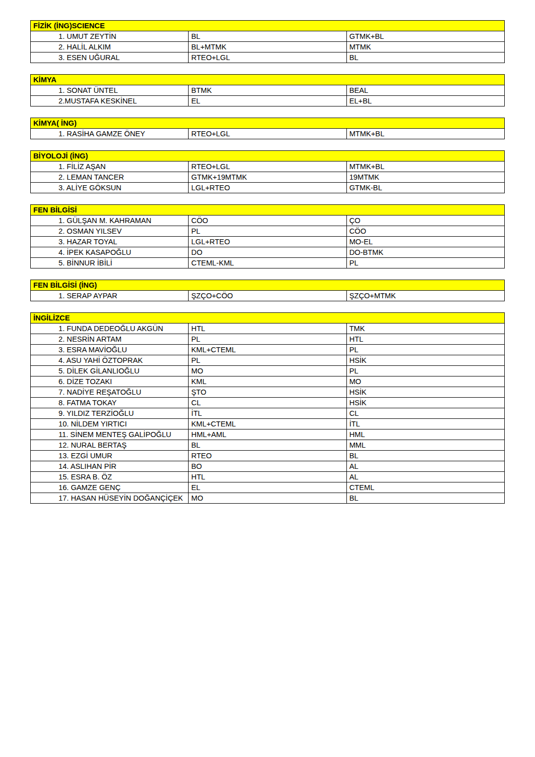| FİZİK (İNG)SCIENCE |
| 1. UMUT ZEYTİN | BL | GTMK+BL |
| 2. HALİL ALKIM | BL+MTMK | MTMK |
| 3. ESEN UĞURAL | RTEO+LGL | BL |
| KİMYA |
| 1. SONAT ÜNTEL | BTMK | BEAL |
| 2.MUSTAFA KESKİNEL | EL | EL+BL |
| KİMYA( İNG) |
| 1. RASİHA GAMZE ÖNEY | RTEO+LGL | MTMK+BL |
| BİYOLOJİ (İNG) |
| 1. FİLİZ AŞAN | RTEO+LGL | MTMK+BL |
| 2. LEMAN TANCER | GTMK+19MTMK | 19MTMK |
| 3. ALİYE GÖKSUN | LGL+RTEO | GTMK-BL |
| FEN BİLGİSİ |
| 1. GÜLŞAN M. KAHRAMAN | CÖO | ÇO |
| 2. OSMAN YILSEV | PL | CÖO |
| 3. HAZAR TOYAL | LGL+RTEO | MO-EL |
| 4. İPEK KASAPOĞLU | DO | DO-BTMK |
| 5. BİNNUR İBİLİ | CTEML-KML | PL |
| FEN BİLGİSİ (İNG) |
| 1. SERAP AYPAR | ŞZÇO+CÖO | ŞZÇO+MTMK |
| İNGİLİZCE |
| 1. FUNDA DEDEOĞLU AKGÜN | HTL | TMK |
| 2. NESRİN ARTAM | PL | HTL |
| 3. ESRA MAVİOĞLU | KML+CTEML | PL |
| 4. ASU YAHİ ÖZTOPRAK | PL | HSİK |
| 5. DİLEK GİLANLIOĞLU | MO | PL |
| 6. DİZE TOZAKI | KML | MO |
| 7. NADİYE REŞATOĞLU | ŞTO | HSİK |
| 8. FATMA TOKAY | CL | HSİK |
| 9. YILDIZ TERZİOĞLU | İTL | CL |
| 10. NİLDEM YIRTICI | KML+CTEML | İTL |
| 11. SİNEM MENTEŞ GALİPOĞLU | HML+AML | HML |
| 12. NURAL BERTAŞ | BL | MML |
| 13. EZGİ UMUR | RTEO | BL |
| 14. ASLIHAN PİR | BO | AL |
| 15. ESRA B. ÖZ | HTL | AL |
| 16. GAMZE GENÇ | EL | CTEML |
| 17. HASAN HÜSEYİN DOĞANÇİÇEK | MO | BL |